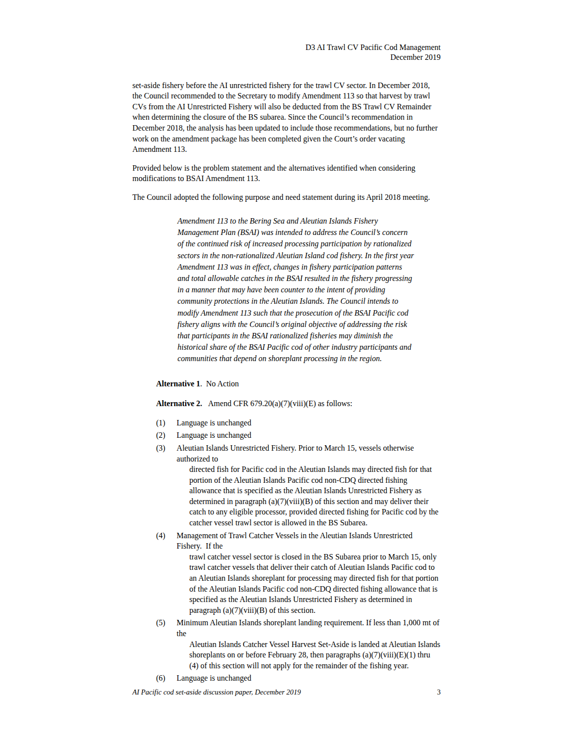D3 AI Trawl CV Pacific Cod Management December 2019
set-aside fishery before the AI unrestricted fishery for the trawl CV sector. In December 2018, the Council recommended to the Secretary to modify Amendment 113 so that harvest by trawl CVs from the AI Unrestricted Fishery will also be deducted from the BS Trawl CV Remainder when determining the closure of the BS subarea. Since the Council’s recommendation in December 2018, the analysis has been updated to include those recommendations, but no further work on the amendment package has been completed given the Court’s order vacating Amendment 113.
Provided below is the problem statement and the alternatives identified when considering modifications to BSAI Amendment 113.
The Council adopted the following purpose and need statement during its April 2018 meeting.
Amendment 113 to the Bering Sea and Aleutian Islands Fishery Management Plan (BSAI) was intended to address the Council’s concern of the continued risk of increased processing participation by rationalized sectors in the non-rationalized Aleutian Island cod fishery. In the first year Amendment 113 was in effect, changes in fishery participation patterns and total allowable catches in the BSAI resulted in the fishery progressing in a manner that may have been counter to the intent of providing community protections in the Aleutian Islands. The Council intends to modify Amendment 113 such that the prosecution of the BSAI Pacific cod fishery aligns with the Council’s original objective of addressing the risk that participants in the BSAI rationalized fisheries may diminish the historical share of the BSAI Pacific cod of other industry participants and communities that depend on shoreplant processing in the region.
Alternative 1. No Action
Alternative 2. Amend CFR 679.20(a)(7)(viii)(E) as follows:
(1) Language is unchanged
(2) Language is unchanged
(3) Aleutian Islands Unrestricted Fishery. Prior to March 15, vessels otherwise authorized todirected fish for Pacific cod in the Aleutian Islands may directed fish for that portion of the Aleutian Islands Pacific cod non-CDQ directed fishing allowance that is specified as the Aleutian Islands Unrestricted Fishery as determined in paragraph (a)(7)(viii)(B) of this section and may deliver their catch to any eligible processor, provided directed fishing for Pacific cod by the catcher vessel trawl sector is allowed in the BS Subarea.
(4) Management of Trawl Catcher Vessels in the Aleutian Islands Unrestricted Fishery. If thetrawl catcher vessel sector is closed in the BS Subarea prior to March 15, only trawl catcher vessels that deliver their catch of Aleutian Islands Pacific cod to an Aleutian Islands shoreplant for processing may directed fish for that portion of the Aleutian Islands Pacific cod non-CDQ directed fishing allowance that is specified as the Aleutian Islands Unrestricted Fishery as determined in paragraph (a)(7)(viii)(B) of this section.
(5) Minimum Aleutian Islands shoreplant landing requirement. If less than 1,000 mt of theAleutian Islands Catcher Vessel Harvest Set-Aside is landed at Aleutian Islands shoreplants on or before February 28, then paragraphs (a)(7)(viii)(E)(1) thru (4) of this section will not apply for the remainder of the fishing year.
(6) Language is unchanged
AI Pacific cod set-aside discussion paper, December 2019 3